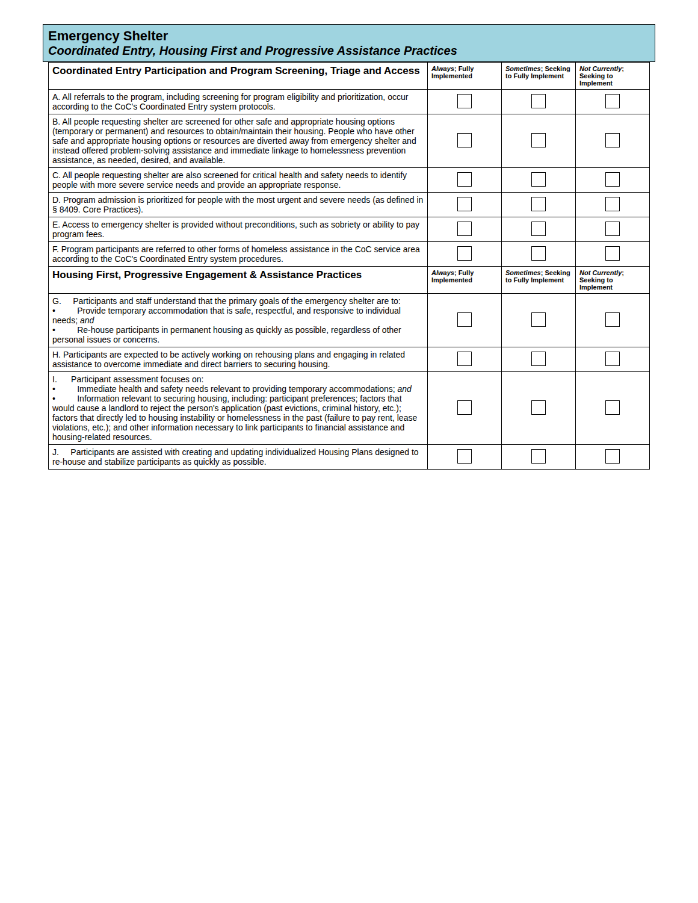Emergency Shelter
Coordinated Entry, Housing First and Progressive Assistance Practices
| Coordinated Entry Participation and Program Screening, Triage and Access | Always ; Fully Implemented | Sometimes ; Seeking to Fully Implement | Not Currently ; Seeking to Implement |
| A. All referrals to the program, including screening for program eligibility and prioritization, occur according to the CoC's Coordinated Entry system protocols. | | | |
| B. All people requesting shelter are screened for other safe and appropriate housing options (temporary or permanent) and resources to obtain/maintain their housing. People who have other safe and appropriate housing options or resources are diverted away from emergency shelter and instead offered problem-solving assistance and immediate linkage to homelessness prevention assistance, as needed, desired, and available. | | | |
| C. All people requesting shelter are also screened for critical health and safety needs to identify people with more severe service needs and provide an appropriate response. | | | |
| D. Program admission is prioritized for people with the most urgent and severe needs (as defined in § 8409. Core Practices). | | | |
| E. Access to emergency shelter is provided without preconditions, such as sobriety or ability to pay program fees. | | | |
| F. Program participants are referred to other forms of homeless assistance in the CoC service area according to the CoC's Coordinated Entry system procedures. | | | |
| Housing First, Progressive Engagement & Assistance Practices | Always ; Fully Implemented | Sometimes ; Seeking to Fully Implement | Not Currently ; Seeking to Implement |
| G. Participants and staff understand that the primary goals of the emergency shelter are to: • Provide temporary accommodation that is safe, respectful, and responsive to individual needs; and • Re-house participants in permanent housing as quickly as possible, regardless of other personal issues or concerns. | | | |
| H. Participants are expected to be actively working on rehousing plans and engaging in related assistance to overcome immediate and direct barriers to securing housing. | | | |
| I. Participant assessment focuses on: • Immediate health and safety needs relevant to providing temporary accommodations; and • Information relevant to securing housing, including: participant preferences; factors that would cause a landlord to reject the person's application (past evictions, criminal history, etc.); factors that directly led to housing instability or homelessness in the past (failure to pay rent, lease violations, etc.); and other information necessary to link participants to financial assistance and housing-related resources. | | | |
| J. Participants are assisted with creating and updating individualized Housing Plans designed to re-house and stabilize participants as quickly as possible. | | | |